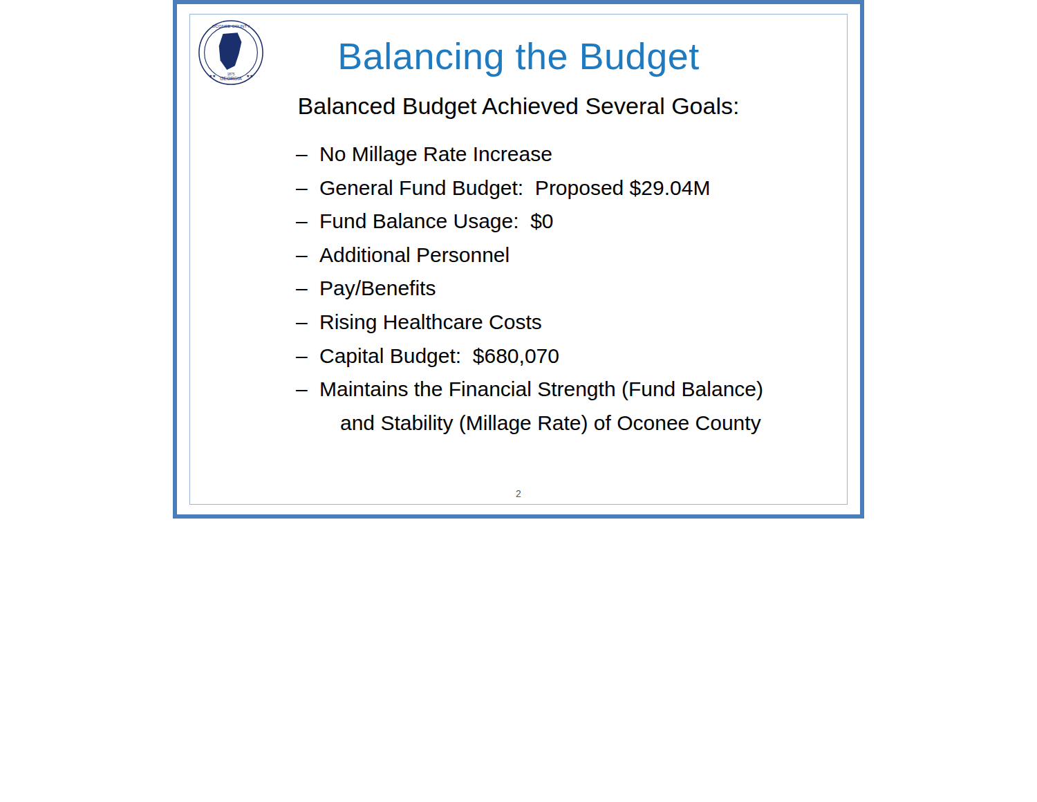OCONEE COUNTY GEORGIA 1875 ★★ ★★
Balancing the Budget
Balanced Budget Achieved Several Goals:
No Millage Rate Increase
General Fund Budget: Proposed $29.04M
Fund Balance Usage: $0
Additional Personnel
Pay/Benefits
Rising Healthcare Costs
Capital Budget: $680,070
Maintains the Financial Strength (Fund Balance)and Stability (Millage Rate) of Oconee County
2